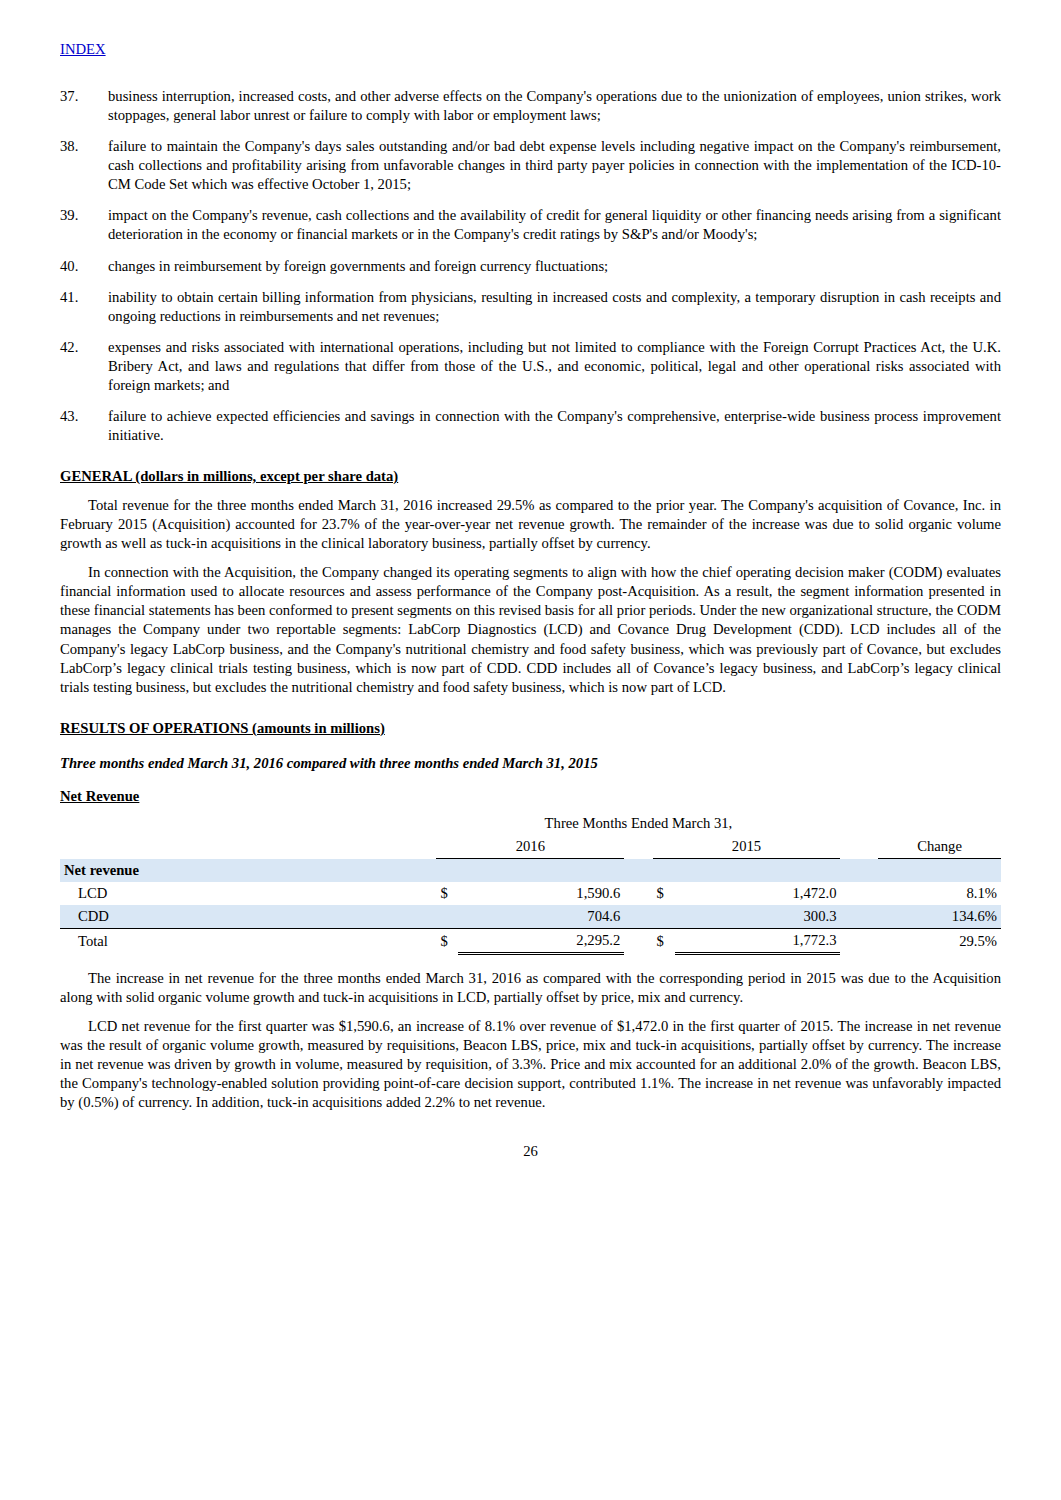INDEX
37.
business interruption, increased costs, and other adverse effects on the Company's operations due to the unionization of employees, union strikes, work stoppages, general labor unrest or failure to comply with labor or employment laws;
38.
failure to maintain the Company's days sales outstanding and/or bad debt expense levels including negative impact on the Company's reimbursement, cash collections and profitability arising from unfavorable changes in third party payer policies in connection with the implementation of the ICD-10-CM Code Set which was effective October 1, 2015;
39.
impact on the Company's revenue, cash collections and the availability of credit for general liquidity or other financing needs arising from a significant deterioration in the economy or financial markets or in the Company's credit ratings by S&P's and/or Moody's;
40.
changes in reimbursement by foreign governments and foreign currency fluctuations;
41.
inability to obtain certain billing information from physicians, resulting in increased costs and complexity, a temporary disruption in cash receipts and ongoing reductions in reimbursements and net revenues;
42.
expenses and risks associated with international operations, including but not limited to compliance with the Foreign Corrupt Practices Act, the U.K. Bribery Act, and laws and regulations that differ from those of the U.S., and economic, political, legal and other operational risks associated with foreign markets; and
43.
failure to achieve expected efficiencies and savings in connection with the Company's comprehensive, enterprise-wide business process improvement initiative.
GENERAL (dollars in millions, except per share data)
Total revenue for the three months ended March 31, 2016 increased 29.5% as compared to the prior year. The Company's acquisition of Covance, Inc. in February 2015 (Acquisition) accounted for 23.7% of the year-over-year net revenue growth. The remainder of the increase was due to solid organic volume growth as well as tuck-in acquisitions in the clinical laboratory business, partially offset by currency.
In connection with the Acquisition, the Company changed its operating segments to align with how the chief operating decision maker (CODM) evaluates financial information used to allocate resources and assess performance of the Company post-Acquisition. As a result, the segment information presented in these financial statements has been conformed to present segments on this revised basis for all prior periods. Under the new organizational structure, the CODM manages the Company under two reportable segments: LabCorp Diagnostics (LCD) and Covance Drug Development (CDD). LCD includes all of the Company's legacy LabCorp business, and the Company's nutritional chemistry and food safety business, which was previously part of Covance, but excludes LabCorp’s legacy clinical trials testing business, which is now part of CDD. CDD includes all of Covance’s legacy business, and LabCorp’s legacy clinical trials testing business, but excludes the nutritional chemistry and food safety business, which is now part of LCD.
RESULTS OF OPERATIONS (amounts in millions)
Three months ended March 31, 2016 compared with three months ended March 31, 2015
Net Revenue
| | Three Months Ended March 31, | | |
| | 2016 | | 2015 | | Change |
| Net revenue | | | | | | | |
| LCD | $ | 1,590.6 | | $ | 1,472.0 | | 8.1% |
| CDD | | 704.6 | | | 300.3 | | 134.6% |
| Total | $ | 2,295.2 | | $ | 1,772.3 | | 29.5% |
The increase in net revenue for the three months ended March 31, 2016 as compared with the corresponding period in 2015 was due to the Acquisition along with solid organic volume growth and tuck-in acquisitions in LCD, partially offset by price, mix and currency.
LCD net revenue for the first quarter was $1,590.6, an increase of 8.1% over revenue of $1,472.0 in the first quarter of 2015. The increase in net revenue was the result of organic volume growth, measured by requisitions, Beacon LBS, price, mix and tuck-in acquisitions, partially offset by currency. The increase in net revenue was driven by growth in volume, measured by requisition, of 3.3%. Price and mix accounted for an additional 2.0% of the growth. Beacon LBS, the Company's technology-enabled solution providing point-of-care decision support, contributed 1.1%. The increase in net revenue was unfavorably impacted by (0.5%) of currency. In addition, tuck-in acquisitions added 2.2% to net revenue.
26